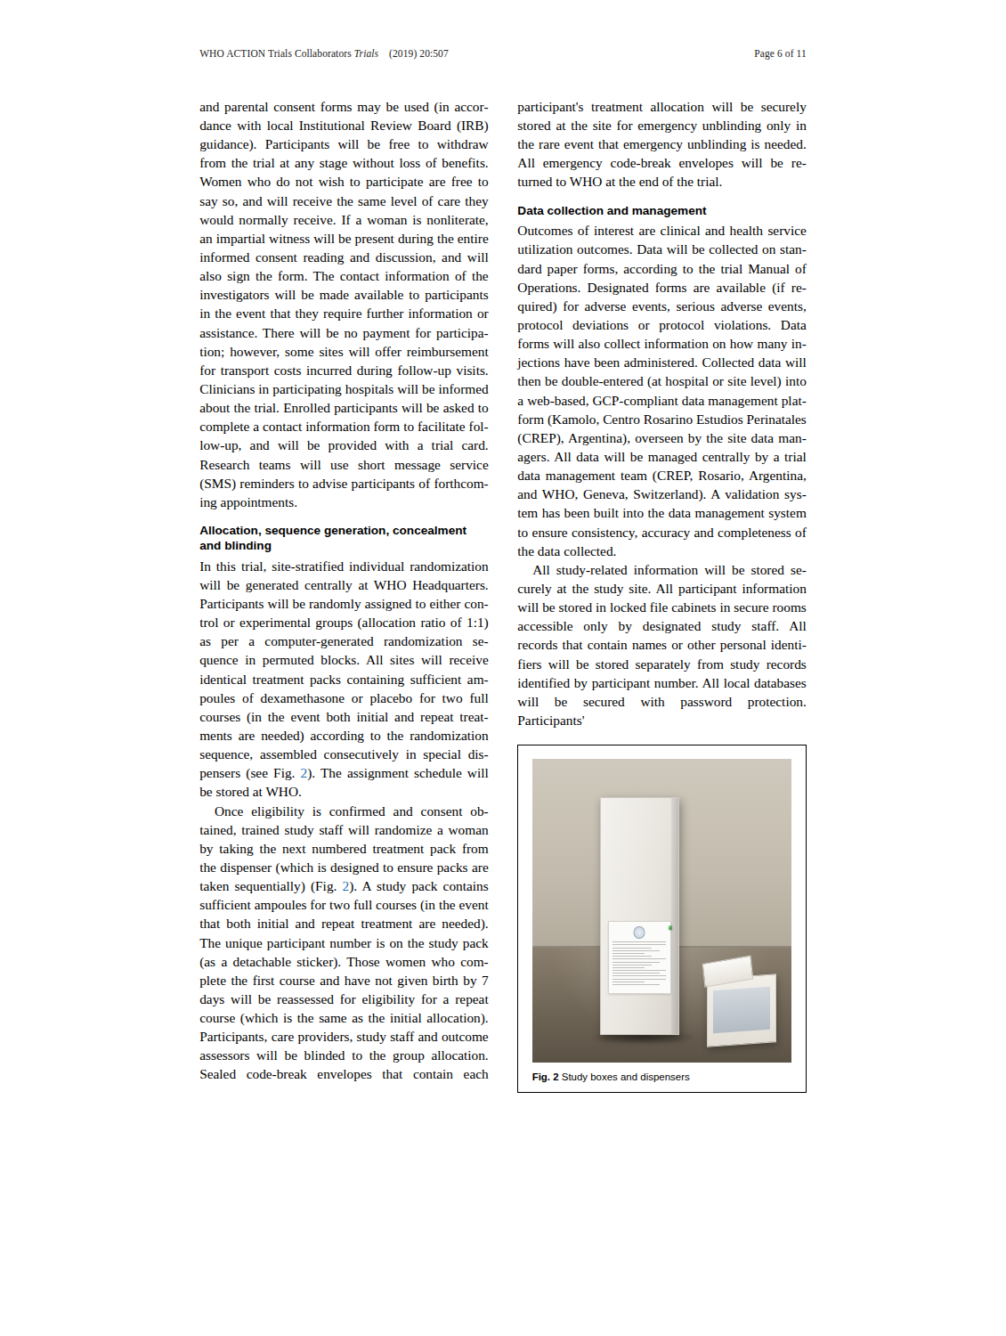WHO ACTION Trials Collaborators Trials (2019) 20:507
Page 6 of 11
and parental consent forms may be used (in accordance with local Institutional Review Board (IRB) guidance). Participants will be free to withdraw from the trial at any stage without loss of benefits. Women who do not wish to participate are free to say so, and will receive the same level of care they would normally receive. If a woman is nonliterate, an impartial witness will be present during the entire informed consent reading and discussion, and will also sign the form. The contact information of the investigators will be made available to participants in the event that they require further information or assistance. There will be no payment for participation; however, some sites will offer reimbursement for transport costs incurred during follow-up visits. Clinicians in participating hospitals will be informed about the trial. Enrolled participants will be asked to complete a contact information form to facilitate follow-up, and will be provided with a trial card. Research teams will use short message service (SMS) reminders to advise participants of forthcoming appointments.
Allocation, sequence generation, concealment and blinding
In this trial, site-stratified individual randomization will be generated centrally at WHO Headquarters. Participants will be randomly assigned to either control or experimental groups (allocation ratio of 1:1) as per a computer-generated randomization sequence in permuted blocks. All sites will receive identical treatment packs containing sufficient ampoules of dexamethasone or placebo for two full courses (in the event both initial and repeat treatments are needed) according to the randomization sequence, assembled consecutively in special dispensers (see Fig. 2). The assignment schedule will be stored at WHO.
Once eligibility is confirmed and consent obtained, trained study staff will randomize a woman by taking the next numbered treatment pack from the dispenser (which is designed to ensure packs are taken sequentially) (Fig. 2). A study pack contains sufficient ampoules for two full courses (in the event that both initial and repeat treatment are needed). The unique participant number is on the study pack (as a detachable sticker). Those women who complete the first course and have not given birth by 7 days will be reassessed for eligibility for a repeat course (which is the same as the initial allocation). Participants, care providers, study staff and outcome assessors will be blinded to the group allocation. Sealed code-break envelopes that contain each participant's treatment allocation will be securely stored at the site for emergency unblinding only in the rare event that emergency unblinding is needed. All emergency code-break envelopes will be returned to WHO at the end of the trial.
Data collection and management
Outcomes of interest are clinical and health service utilization outcomes. Data will be collected on standard paper forms, according to the trial Manual of Operations. Designated forms are available (if required) for adverse events, serious adverse events, protocol deviations or protocol violations. Data forms will also collect information on how many injections have been administered. Collected data will then be double-entered (at hospital or site level) into a web-based, GCP-compliant data management platform (Kamolo, Centro Rosarino Estudios Perinatales (CREP), Argentina), overseen by the site data managers. All data will be managed centrally by a trial data management team (CREP, Rosario, Argentina, and WHO, Geneva, Switzerland). A validation system has been built into the data management system to ensure consistency, accuracy and completeness of the data collected.
All study-related information will be stored securely at the study site. All participant information will be stored in locked file cabinets in secure rooms accessible only by designated study staff. All records that contain names or other personal identifiers will be stored separately from study records identified by participant number. All local databases will be secured with password protection. Participants'
Fig. 2 Study boxes and dispensers